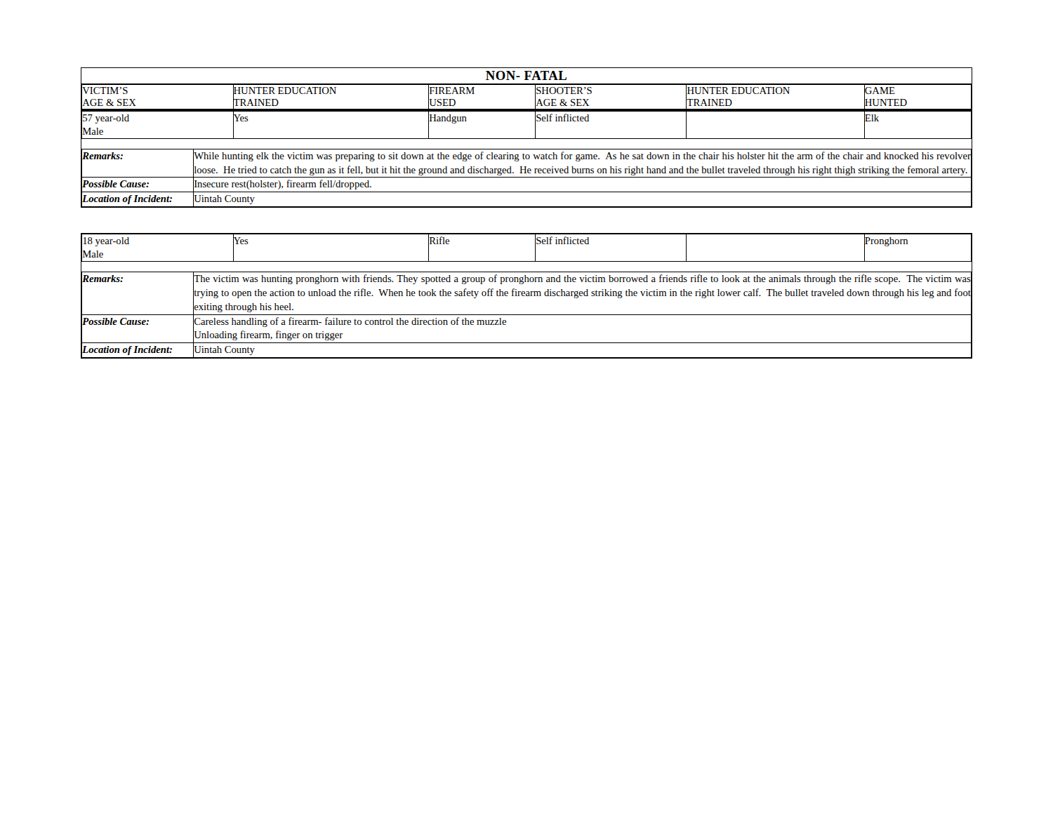| NON- FATAL |
| / VICTIM’S AGE & SEX / HUNTER EDUCATION TRAINED / FIREARM USED / SHOOTER’S AGE & SEX / HUNTER EDUCATION TRAINED / GAME HUNTED / |
| / 57 year-old Male / Yes / Handgun / Self inflicted / / Elk / / Remarks: / While hunting elk the victim was preparing to sit down at the edge of clearing to watch for game. As he sat down in the chair his holster hit the arm of the chair and knocked his revolver loose. He tried to catch the gun as it fell, but it hit the ground and discharged. He received burns on his right hand and the bullet traveled through his right thigh striking the femoral artery. / / Possible Cause: / Insecure rest(holster), firearm fell/dropped. / / Location of Incident: / Uintah County / |
| / 18 year-old Male / Yes / Rifle / Self inflicted / / Pronghorn / / Remarks: / The victim was hunting pronghorn with friends. They spotted a group of pronghorn and the victim borrowed a friends rifle to look at the animals through the rifle scope. The victim was trying to open the action to unload the rifle. When he took the safety off the firearm discharged striking the victim in the right lower calf. The bullet traveled down through his leg and foot exiting through his heel. / / Possible Cause: / Careless handling of a firearm- failure to control the direction of the muzzle Unloading firearm, finger on trigger / / Location of Incident: / Uintah County / |